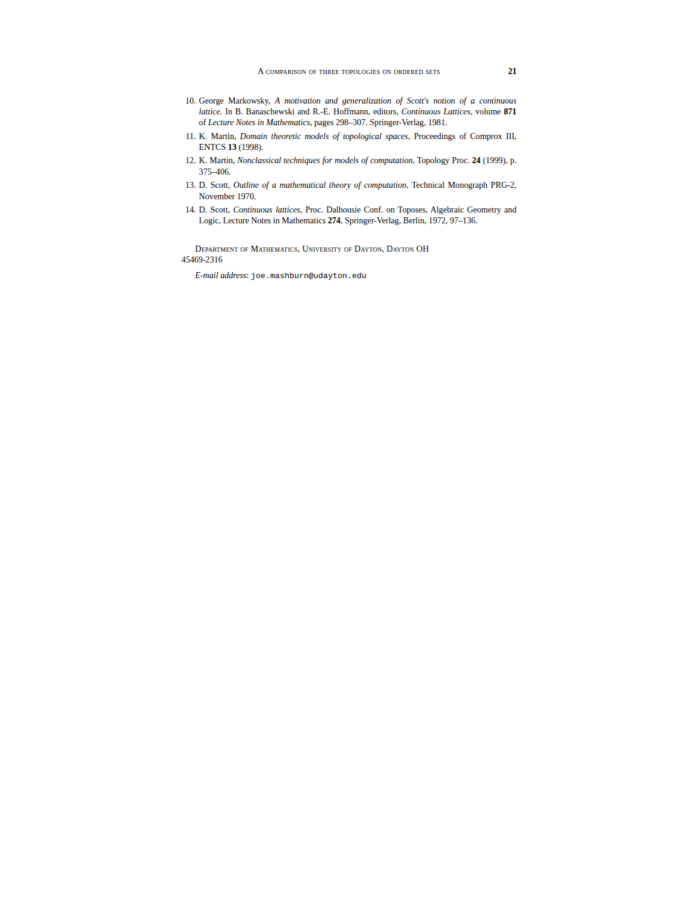A comparison of three topologies on ordered sets 21
10 George Markowsky, A motivation and generalization of Scott's notion of a continuous lattice. In B. Banaschewski and R.-E. Hoffmann, editors, Continuous Lattices, volume 871 of Lecture Notes in Mathematics, pages 298–307. Springer-Verlag, 1981.
11 K. Martin, Domain theoretic models of topological spaces, Proceedings of Comprox III, ENTCS 13 (1998).
12 K. Martin, Nonclassical techniques for models of computation, Topology Proc. 24 (1999), p. 375–406.
13 D. Scott, Outline of a mathematical theory of computation, Technical Monograph PRG-2, November 1970.
14 D. Scott, Continuous lattices, Proc. Dalhousie Conf. on Toposes, Algebraic Geometry and Logic, Lecture Notes in Mathematics 274, Springer-Verlag, Berlin, 1972, 97–136.
Department of Mathematics, University of Dayton, Dayton OH
45469-2316
E-mail address: joe.mashburn@udayton.edu